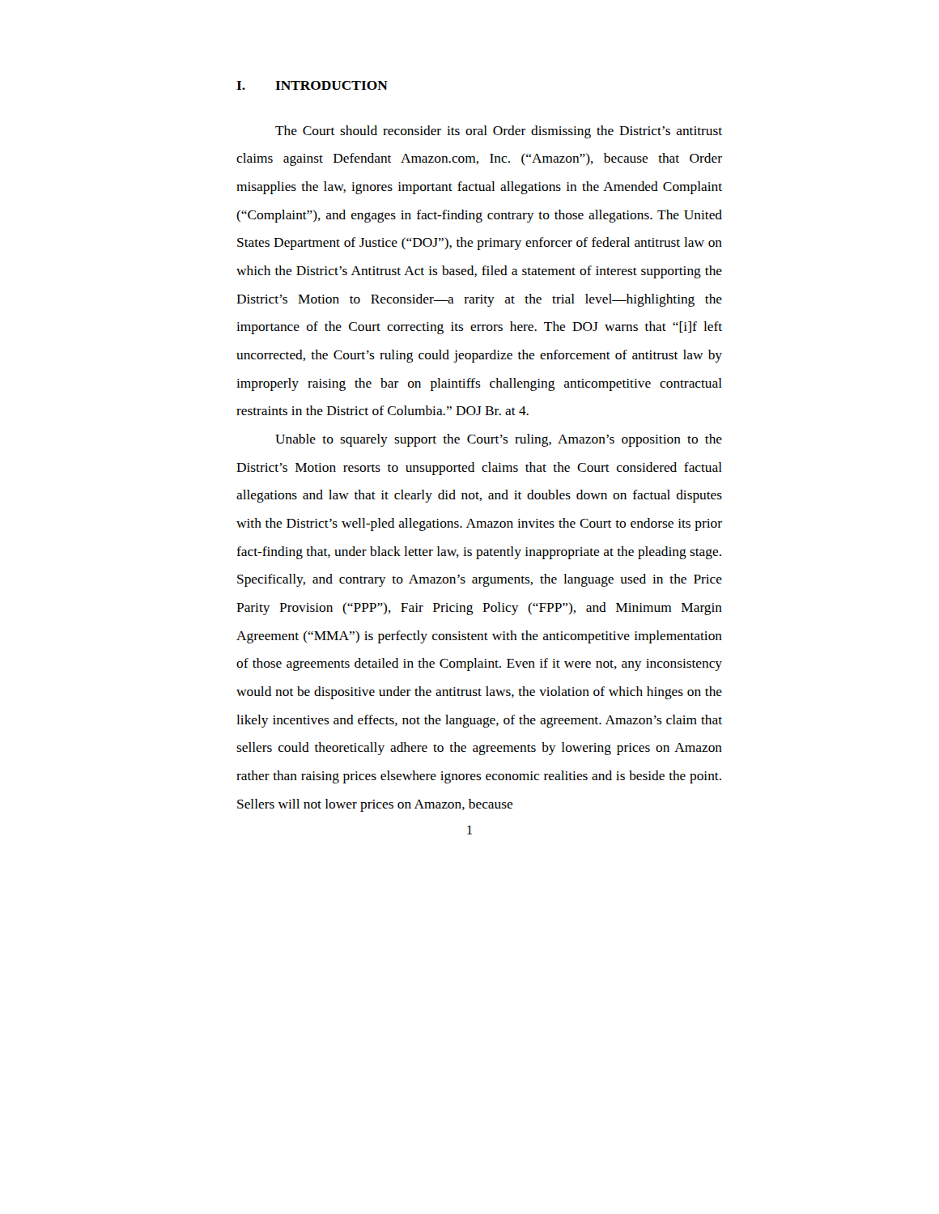I. INTRODUCTION
The Court should reconsider its oral Order dismissing the District’s antitrust claims against Defendant Amazon.com, Inc. (“Amazon”), because that Order misapplies the law, ignores important factual allegations in the Amended Complaint (“Complaint”), and engages in fact-finding contrary to those allegations. The United States Department of Justice (“DOJ”), the primary enforcer of federal antitrust law on which the District’s Antitrust Act is based, filed a statement of interest supporting the District’s Motion to Reconsider—a rarity at the trial level—highlighting the importance of the Court correcting its errors here. The DOJ warns that “[i]f left uncorrected, the Court’s ruling could jeopardize the enforcement of antitrust law by improperly raising the bar on plaintiffs challenging anticompetitive contractual restraints in the District of Columbia.” DOJ Br. at 4.
Unable to squarely support the Court’s ruling, Amazon’s opposition to the District’s Motion resorts to unsupported claims that the Court considered factual allegations and law that it clearly did not, and it doubles down on factual disputes with the District’s well-pled allegations. Amazon invites the Court to endorse its prior fact-finding that, under black letter law, is patently inappropriate at the pleading stage. Specifically, and contrary to Amazon’s arguments, the language used in the Price Parity Provision (“PPP”), Fair Pricing Policy (“FPP”), and Minimum Margin Agreement (“MMA”) is perfectly consistent with the anticompetitive implementation of those agreements detailed in the Complaint. Even if it were not, any inconsistency would not be dispositive under the antitrust laws, the violation of which hinges on the likely incentives and effects, not the language, of the agreement. Amazon’s claim that sellers could theoretically adhere to the agreements by lowering prices on Amazon rather than raising prices elsewhere ignores economic realities and is beside the point. Sellers will not lower prices on Amazon, because
1